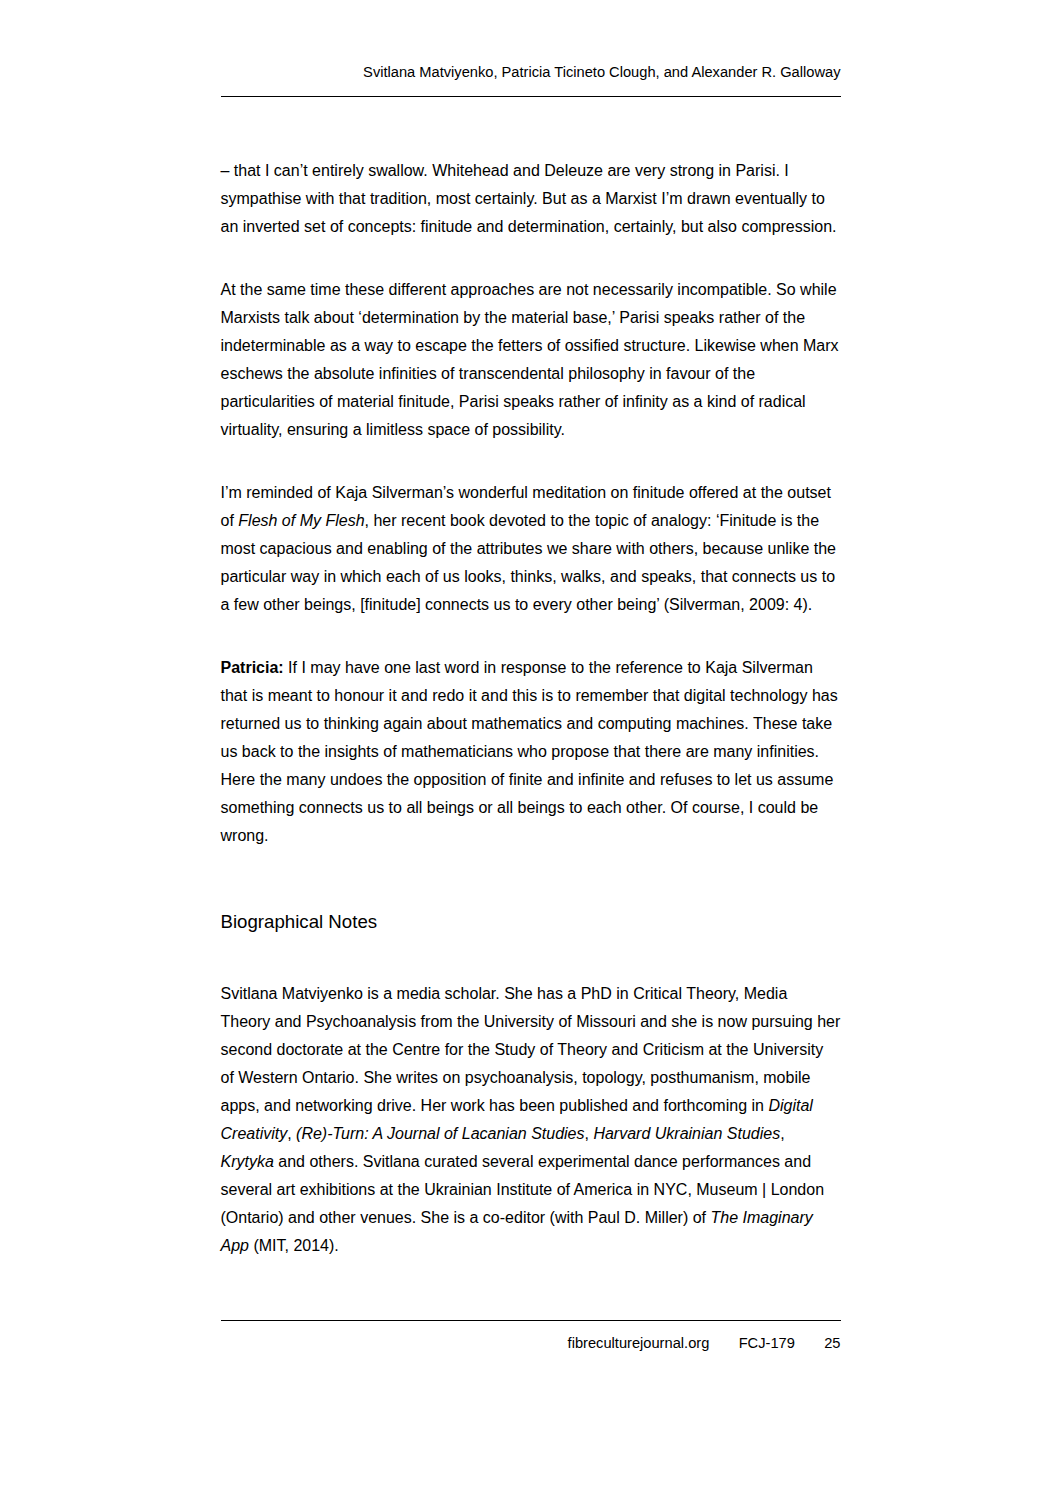Svitlana Matviyenko, Patricia Ticineto Clough, and Alexander R. Galloway
– that I can’t entirely swallow. Whitehead and Deleuze are very strong in Parisi. I sympathise with that tradition, most certainly. But as a Marxist I’m drawn eventually to an inverted set of concepts: finitude and determination, certainly, but also compression.
At the same time these different approaches are not necessarily incompatible. So while Marxists talk about ‘determination by the material base,’ Parisi speaks rather of the indeterminable as a way to escape the fetters of ossified structure. Likewise when Marx eschews the absolute infinities of transcendental philosophy in favour of the particularities of material finitude, Parisi speaks rather of infinity as a kind of radical virtuality, ensuring a limitless space of possibility.
I’m reminded of Kaja Silverman’s wonderful meditation on finitude offered at the outset of Flesh of My Flesh, her recent book devoted to the topic of analogy: ‘Finitude is the most capacious and enabling of the attributes we share with others, because unlike the particular way in which each of us looks, thinks, walks, and speaks, that connects us to a few other beings, [finitude] connects us to every other being’ (Silverman, 2009: 4).
Patricia: If I may have one last word in response to the reference to Kaja Silverman that is meant to honour it and redo it and this is to remember that digital technology has returned us to thinking again about mathematics and computing machines. These take us back to the insights of mathematicians who propose that there are many infinities. Here the many undoes the opposition of finite and infinite and refuses to let us assume something connects us to all beings or all beings to each other. Of course, I could be wrong.
Biographical Notes
Svitlana Matviyenko is a media scholar. She has a PhD in Critical Theory, Media Theory and Psychoanalysis from the University of Missouri and she is now pursuing her second doctorate at the Centre for the Study of Theory and Criticism at the University of Western Ontario. She writes on psychoanalysis, topology, posthumanism, mobile apps, and networking drive. Her work has been published and forthcoming in Digital Creativity, (Re)-Turn: A Journal of Lacanian Studies, Harvard Ukrainian Studies, Krytyka and others. Svitlana curated several experimental dance performances and several art exhibitions at the Ukrainian Institute of America in NYC, Museum | London (Ontario) and other venues. She is a co-editor (with Paul D. Miller) of The Imaginary App (MIT, 2014).
fibreculturejournal.orgFCJ-17925